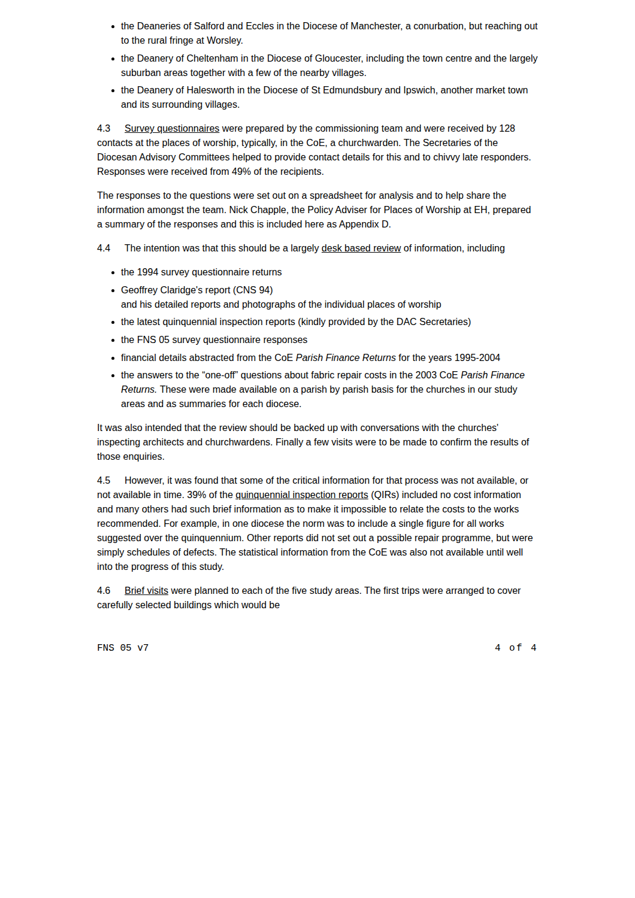the Deaneries of Salford and Eccles in the Diocese of Manchester, a conurbation, but reaching out to the rural fringe at Worsley.
the Deanery of Cheltenham in the Diocese of Gloucester, including the town centre and the largely suburban areas together with a few of the nearby villages.
the Deanery of Halesworth in the Diocese of St Edmundsbury and Ipswich, another market town and its surrounding villages.
4.3 Survey questionnaires were prepared by the commissioning team and were received by 128 contacts at the places of worship, typically, in the CoE, a churchwarden. The Secretaries of the Diocesan Advisory Committees helped to provide contact details for this and to chivvy late responders. Responses were received from 49% of the recipients.
The responses to the questions were set out on a spreadsheet for analysis and to help share the information amongst the team. Nick Chapple, the Policy Adviser for Places of Worship at EH, prepared a summary of the responses and this is included here as Appendix D.
4.4 The intention was that this should be a largely desk based review of information, including
the 1994 survey questionnaire returns
Geoffrey Claridge's report (CNS 94)
and his detailed reports and photographs of the individual places of worship
the latest quinquennial inspection reports (kindly provided by the DAC Secretaries)
the FNS 05 survey questionnaire responses
financial details abstracted from the CoE Parish Finance Returns for the years 1995-2004
the answers to the “one-off” questions about fabric repair costs in the 2003 CoE Parish Finance Returns. These were made available on a parish by parish basis for the churches in our study areas and as summaries for each diocese.
It was also intended that the review should be backed up with conversations with the churches' inspecting architects and churchwardens. Finally a few visits were to be made to confirm the results of those enquiries.
4.5 However, it was found that some of the critical information for that process was not available, or not available in time. 39% of the quinquennial inspection reports (QIRs) included no cost information and many others had such brief information as to make it impossible to relate the costs to the works recommended. For example, in one diocese the norm was to include a single figure for all works suggested over the quinquennium. Other reports did not set out a possible repair programme, but were simply schedules of defects. The statistical information from the CoE was also not available until well into the progress of this study.
4.6 Brief visits were planned to each of the five study areas. The first trips were arranged to cover carefully selected buildings which would be
FNS 05 v7 4 of 4